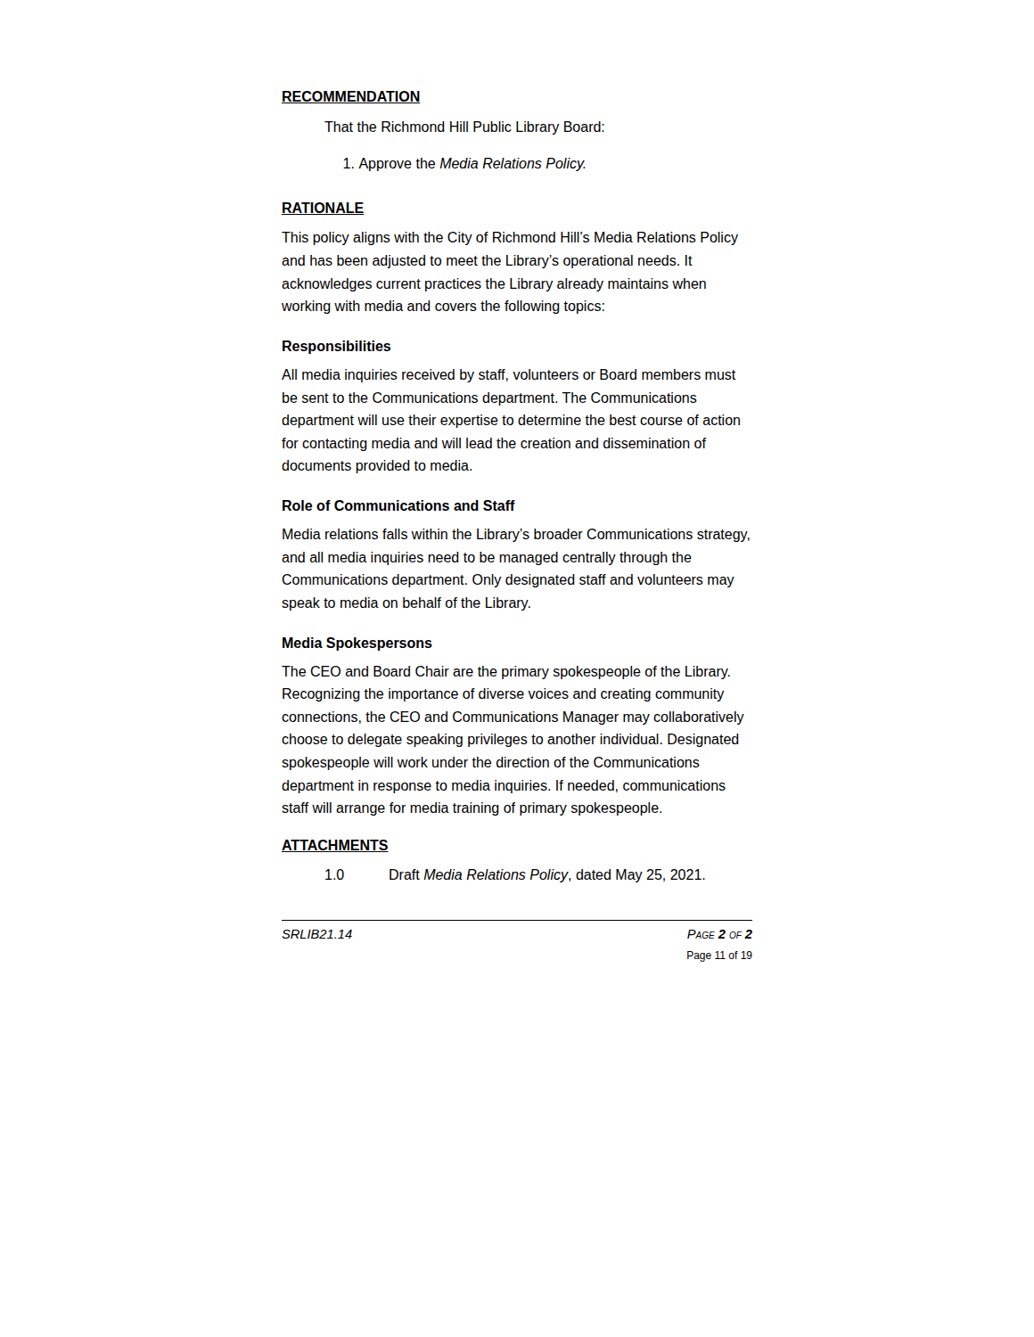Recommendation
That the Richmond Hill Public Library Board:
Approve the Media Relations Policy.
Rationale
This policy aligns with the City of Richmond Hill’s Media Relations Policy and has been adjusted to meet the Library’s operational needs. It acknowledges current practices the Library already maintains when working with media and covers the following topics:
Responsibilities
All media inquiries received by staff, volunteers or Board members must be sent to the Communications department. The Communications department will use their expertise to determine the best course of action for contacting media and will lead the creation and dissemination of documents provided to media.
Role of Communications and Staff
Media relations falls within the Library’s broader Communications strategy, and all media inquiries need to be managed centrally through the Communications department. Only designated staff and volunteers may speak to media on behalf of the Library.
Media Spokespersons
The CEO and Board Chair are the primary spokespeople of the Library. Recognizing the importance of diverse voices and creating community connections, the CEO and Communications Manager may collaboratively choose to delegate speaking privileges to another individual. Designated spokespeople will work under the direction of the Communications department in response to media inquiries. If needed, communications staff will arrange for media training of primary spokespeople.
Attachments
1.0 Draft Media Relations Policy, dated May 25, 2021.
SRLIB21.14
Page 2 of 2 Page 11 of 19